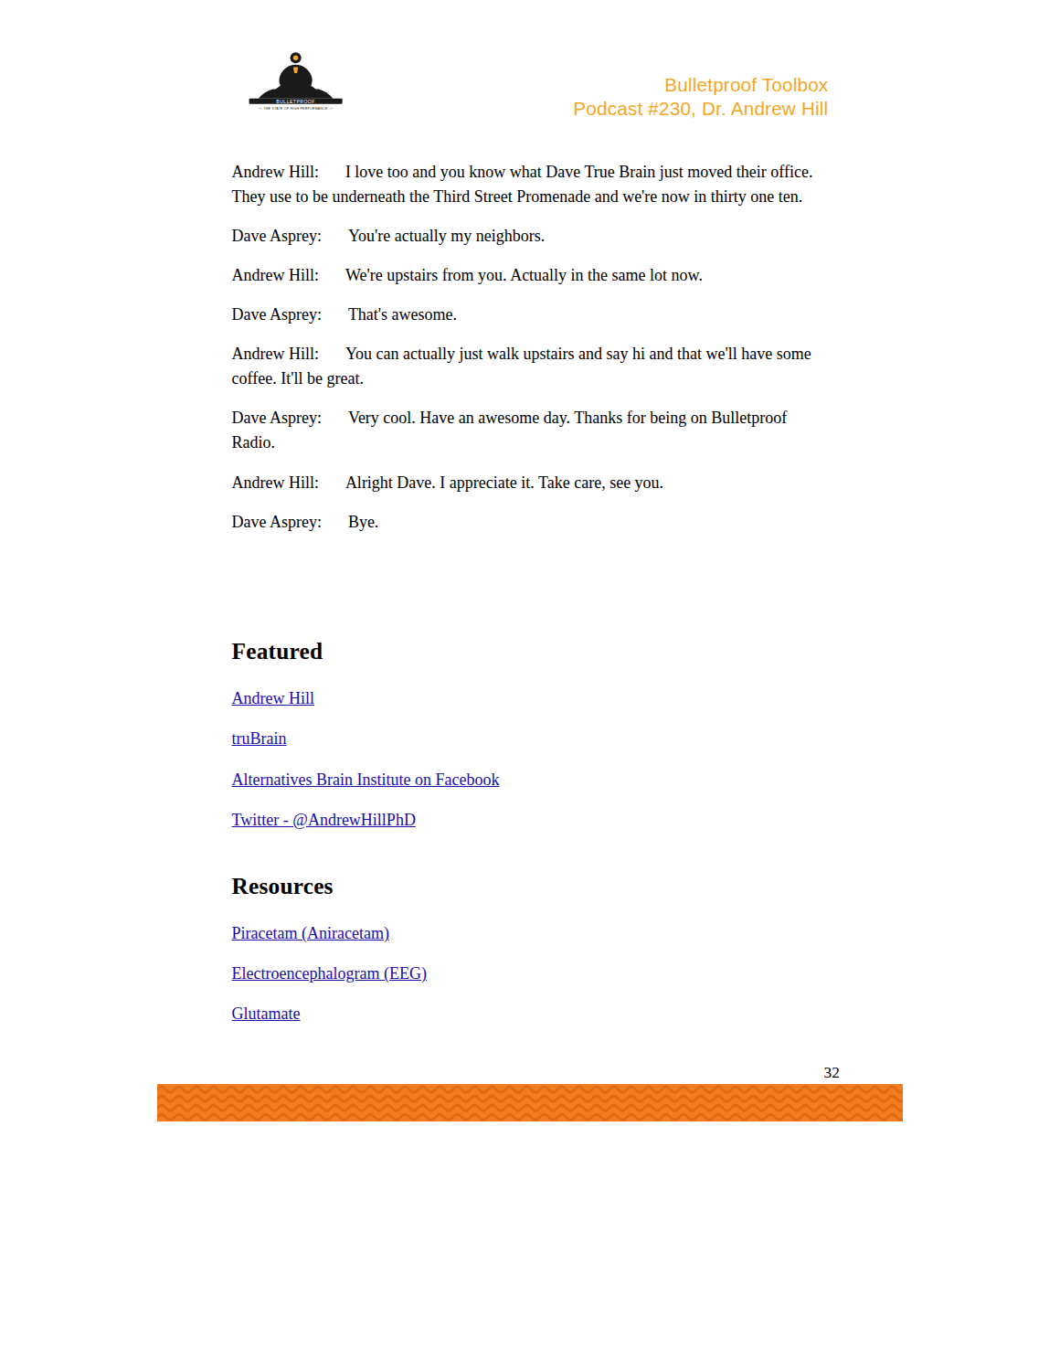BULLETPROOF ››- THE STATE OF HIGH PERFORMANCE -‹‹
Bulletproof Toolbox
Podcast #230, Dr. Andrew Hill
Andrew Hill: I love too and you know what Dave True Brain just moved their office. They use to be underneath the Third Street Promenade and we're now in thirty one ten.
Dave Asprey: You're actually my neighbors.
Andrew Hill: We're upstairs from you. Actually in the same lot now.
Dave Asprey: That's awesome.
Andrew Hill: You can actually just walk upstairs and say hi and that we'll have some coffee. It'll be great.
Dave Asprey: Very cool. Have an awesome day. Thanks for being on Bulletproof Radio.
Andrew Hill: Alright Dave. I appreciate it. Take care, see you.
Dave Asprey: Bye.
Featured
Andrew Hill
truBrain
Alternatives Brain Institute on Facebook
Twitter - @AndrewHillPhD
Resources
Piracetam (Aniracetam)
Electroencephalogram (EEG)
Glutamate
32